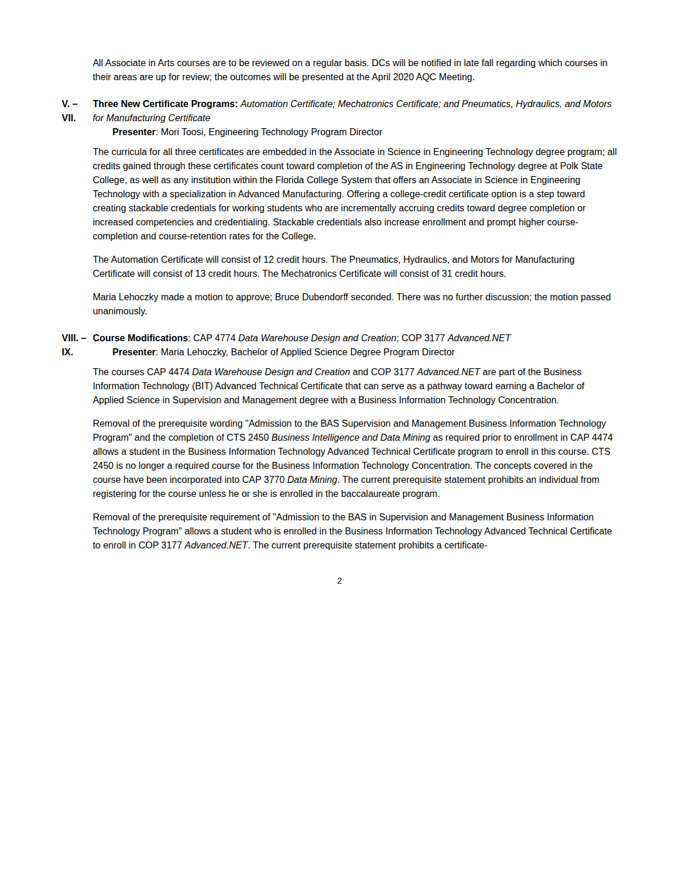All Associate in Arts courses are to be reviewed on a regular basis. DCs will be notified in late fall regarding which courses in their areas are up for review; the outcomes will be presented at the April 2020 AQC Meeting.
V. – VII.
Three New Certificate Programs: Automation Certificate; Mechatronics Certificate; and Pneumatics, Hydraulics, and Motors for Manufacturing Certificate
Presenter: Mori Toosi, Engineering Technology Program Director
The curricula for all three certificates are embedded in the Associate in Science in Engineering Technology degree program; all credits gained through these certificates count toward completion of the AS in Engineering Technology degree at Polk State College, as well as any institution within the Florida College System that offers an Associate in Science in Engineering Technology with a specialization in Advanced Manufacturing. Offering a college-credit certificate option is a step toward creating stackable credentials for working students who are incrementally accruing credits toward degree completion or increased competencies and credentialing. Stackable credentials also increase enrollment and prompt higher course-completion and course-retention rates for the College.
The Automation Certificate will consist of 12 credit hours. The Pneumatics, Hydraulics, and Motors for Manufacturing Certificate will consist of 13 credit hours. The Mechatronics Certificate will consist of 31 credit hours.
Maria Lehoczky made a motion to approve; Bruce Dubendorff seconded. There was no further discussion; the motion passed unanimously.
VIII. – IX.
Course Modifications: CAP 4774 Data Warehouse Design and Creation; COP 3177 Advanced.NET
Presenter: Maria Lehoczky, Bachelor of Applied Science Degree Program Director
The courses CAP 4474 Data Warehouse Design and Creation and COP 3177 Advanced.NET are part of the Business Information Technology (BIT) Advanced Technical Certificate that can serve as a pathway toward earning a Bachelor of Applied Science in Supervision and Management degree with a Business Information Technology Concentration.
Removal of the prerequisite wording "Admission to the BAS Supervision and Management Business Information Technology Program" and the completion of CTS 2450 Business Intelligence and Data Mining as required prior to enrollment in CAP 4474 allows a student in the Business Information Technology Advanced Technical Certificate program to enroll in this course. CTS 2450 is no longer a required course for the Business Information Technology Concentration. The concepts covered in the course have been incorporated into CAP 3770 Data Mining. The current prerequisite statement prohibits an individual from registering for the course unless he or she is enrolled in the baccalaureate program.
Removal of the prerequisite requirement of "Admission to the BAS in Supervision and Management Business Information Technology Program" allows a student who is enrolled in the Business Information Technology Advanced Technical Certificate to enroll in COP 3177 Advanced.NET. The current prerequisite statement prohibits a certificate-
2